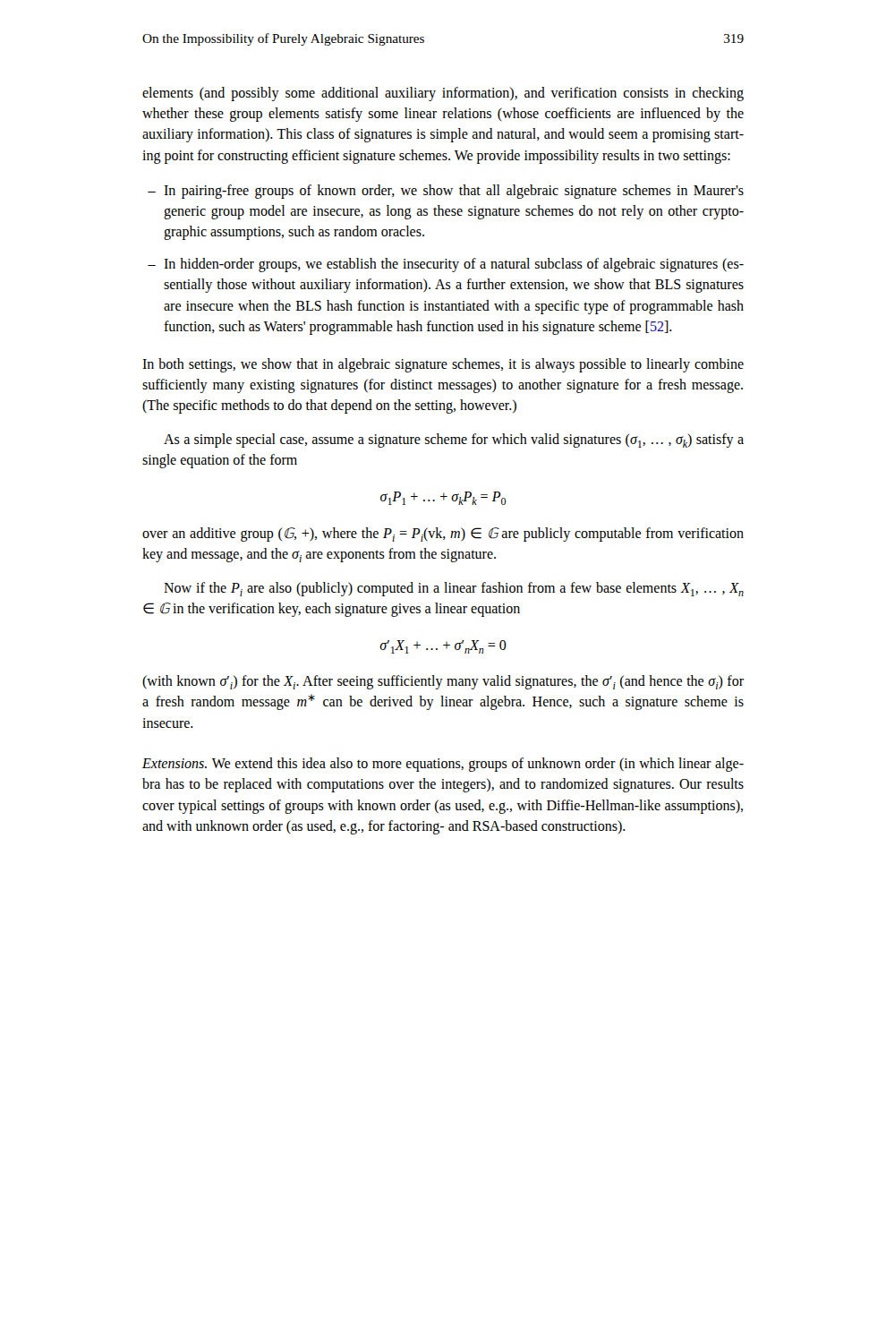On the Impossibility of Purely Algebraic Signatures 319
elements (and possibly some additional auxiliary information), and verification consists in checking whether these group elements satisfy some linear relations (whose coefficients are influenced by the auxiliary information). This class of signatures is simple and natural, and would seem a promising starting point for constructing efficient signature schemes. We provide impossibility results in two settings:
In pairing-free groups of known order, we show that all algebraic signature schemes in Maurer's generic group model are insecure, as long as these signature schemes do not rely on other cryptographic assumptions, such as random oracles.
In hidden-order groups, we establish the insecurity of a natural subclass of algebraic signatures (essentially those without auxiliary information). As a further extension, we show that BLS signatures are insecure when the BLS hash function is instantiated with a specific type of programmable hash function, such as Waters' programmable hash function used in his signature scheme [52].
In both settings, we show that in algebraic signature schemes, it is always possible to linearly combine sufficiently many existing signatures (for distinct messages) to another signature for a fresh message. (The specific methods to do that depend on the setting, however.)
As a simple special case, assume a signature scheme for which valid signatures (σ1, … , σk) satisfy a single equation of the form
σ1P1 + … + σkPk = P0
over an additive group (𝔾, +), where the Pi = Pi(vk, m) ∈ 𝔾 are publicly computable from verification key and message, and the σi are exponents from the signature.
Now if the Pi are also (publicly) computed in a linear fashion from a few base elements X1, … , Xn ∈ 𝔾 in the verification key, each signature gives a linear equation
σ′1X1 + … + σ′nXn = 0
(with known σ′i) for the Xi. After seeing sufficiently many valid signatures, the σ′i (and hence the σi) for a fresh random message m∗ can be derived by linear algebra. Hence, such a signature scheme is insecure.
Extensions. We extend this idea also to more equations, groups of unknown order (in which linear algebra has to be replaced with computations over the integers), and to randomized signatures. Our results cover typical settings of groups with known order (as used, e.g., with Diffie-Hellman-like assumptions), and with unknown order (as used, e.g., for factoring- and RSA-based constructions).